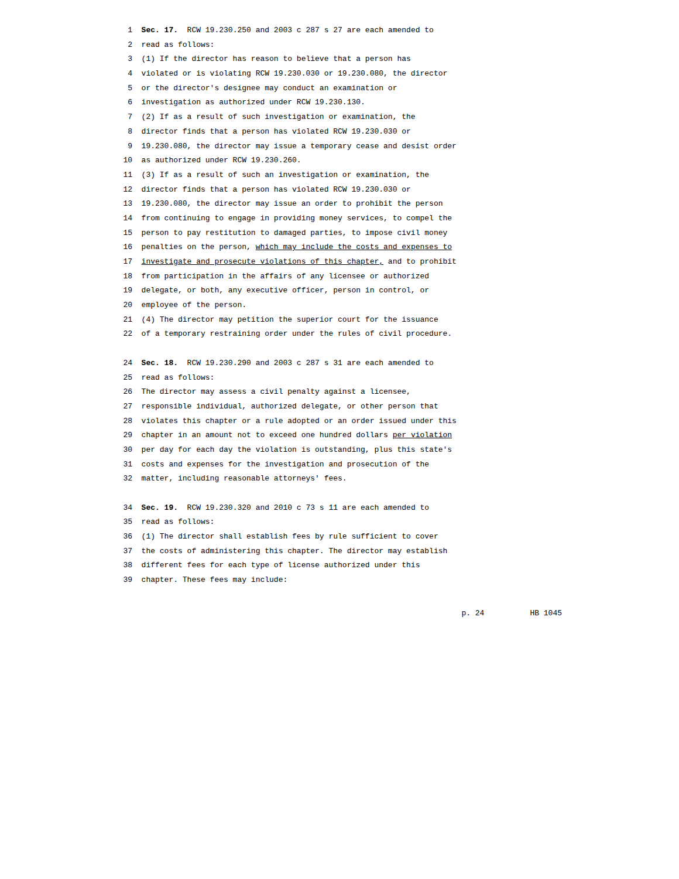Sec. 17. RCW 19.230.250 and 2003 c 287 s 27 are each amended to
read as follows:
(1) If the director has reason to believe that a person has
violated or is violating RCW 19.230.030 or 19.230.080, the director
or the director's designee may conduct an examination or
investigation as authorized under RCW 19.230.130.
(2) If as a result of such investigation or examination, the
director finds that a person has violated RCW 19.230.030 or
19.230.080, the director may issue a temporary cease and desist order
as authorized under RCW 19.230.260.
(3) If as a result of such an investigation or examination, the
director finds that a person has violated RCW 19.230.030 or
19.230.080, the director may issue an order to prohibit the person
from continuing to engage in providing money services, to compel the
person to pay restitution to damaged parties, to impose civil money
penalties on the person, which may include the costs and expenses to
investigate and prosecute violations of this chapter, and to prohibit
from participation in the affairs of any licensee or authorized
delegate, or both, any executive officer, person in control, or
employee of the person.
(4) The director may petition the superior court for the issuance
of a temporary restraining order under the rules of civil procedure.
Sec. 18. RCW 19.230.290 and 2003 c 287 s 31 are each amended to
read as follows:
The director may assess a civil penalty against a licensee,
responsible individual, authorized delegate, or other person that
violates this chapter or a rule adopted or an order issued under this
chapter in an amount not to exceed one hundred dollars per violation
per day for each day the violation is outstanding, plus this state's
costs and expenses for the investigation and prosecution of the
matter, including reasonable attorneys' fees.
Sec. 19. RCW 19.230.320 and 2010 c 73 s 11 are each amended to
read as follows:
(1) The director shall establish fees by rule sufficient to cover
the costs of administering this chapter. The director may establish
different fees for each type of license authorized under this
chapter. These fees may include:
p. 24 HB 1045